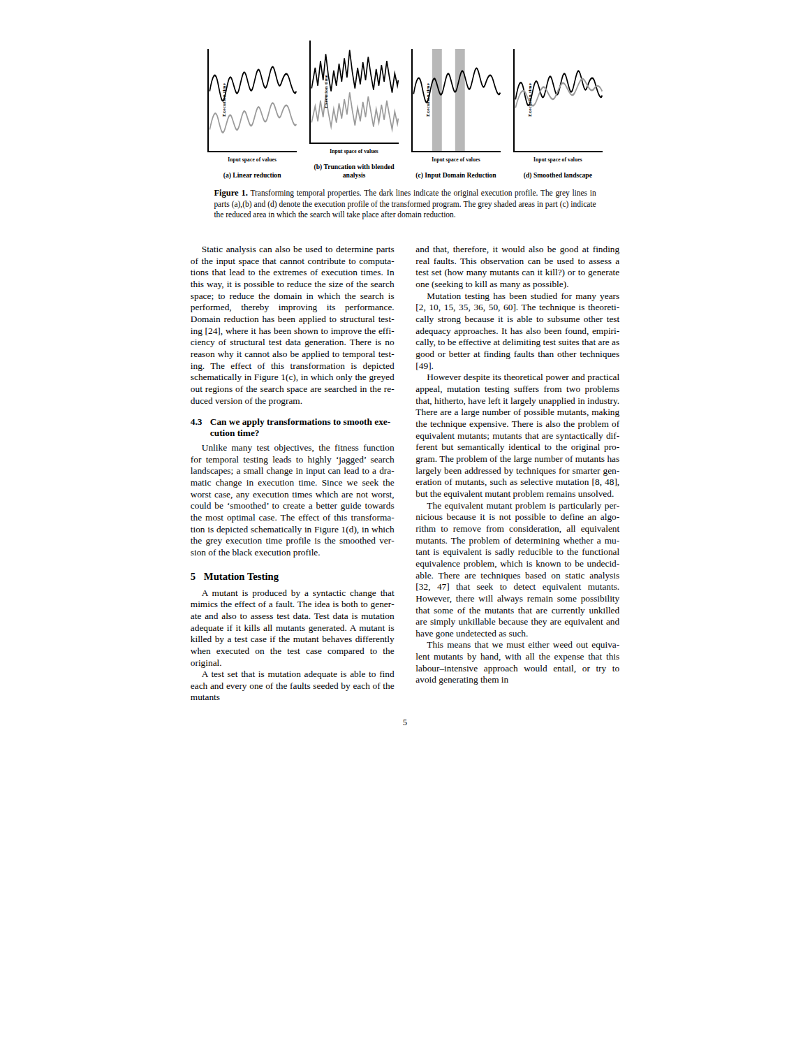Execution time
Input space of values
(a) Linear reduction
Execution time
Input space of values
(b) Truncation with blended analysis
Execution time
Input space of values
(c) Input Domain Reduction
Execution time
Input space of values
(d) Smoothed landscape
Figure 1. Transforming temporal properties. The dark lines indicate the original execution profile. The grey lines in parts (a),(b) and (d) denote the execution profile of the transformed program. The grey shaded areas in part (c) indicate the reduced area in which the search will take place after domain reduction.
Static analysis can also be used to determine parts of the input space that cannot contribute to computations that lead to the extremes of execution times. In this way, it is possible to reduce the size of the search space; to reduce the domain in which the search is performed, thereby improving its performance. Domain reduction has been applied to structural testing [24], where it has been shown to improve the efficiency of structural test data generation. There is no reason why it cannot also be applied to temporal testing. The effect of this transformation is depicted schematically in Figure 1(c), in which only the greyed out regions of the search space are searched in the reduced version of the program.
4.3 Can we apply transformations to smooth exe-cution time?
Unlike many test objectives, the fitness function for temporal testing leads to highly ‘jagged’ search landscapes; a small change in input can lead to a dramatic change in execution time. Since we seek the worst case, any execution times which are not worst, could be ‘smoothed’ to create a better guide towards the most optimal case. The effect of this transformation is depicted schematically in Figure 1(d), in which the grey execution time profile is the smoothed version of the black execution profile.
5 Mutation Testing
A mutant is produced by a syntactic change that mimics the effect of a fault. The idea is both to generate and also to assess test data. Test data is mutation adequate if it kills all mutants generated. A mutant is killed by a test case if the mutant behaves differently when executed on the test case compared to the original.
A test set that is mutation adequate is able to find each and every one of the faults seeded by each of the mutants
and that, therefore, it would also be good at finding real faults. This observation can be used to assess a test set (how many mutants can it kill?) or to generate one (seeking to kill as many as possible).
Mutation testing has been studied for many years [2, 10, 15, 35, 36, 50, 60]. The technique is theoretically strong because it is able to subsume other test adequacy approaches. It has also been found, empirically, to be effective at delimiting test suites that are as good or better at finding faults than other techniques [49].
However despite its theoretical power and practical appeal, mutation testing suffers from two problems that, hitherto, have left it largely unapplied in industry. There are a large number of possible mutants, making the technique expensive. There is also the problem of equivalent mutants; mutants that are syntactically different but semantically identical to the original program. The problem of the large number of mutants has largely been addressed by techniques for smarter generation of mutants, such as selective mutation [8, 48], but the equivalent mutant problem remains unsolved.
The equivalent mutant problem is particularly pernicious because it is not possible to define an algorithm to remove from consideration, all equivalent mutants. The problem of determining whether a mutant is equivalent is sadly reducible to the functional equivalence problem, which is known to be undecidable. There are techniques based on static analysis [32, 47] that seek to detect equivalent mutants. However, there will always remain some possibility that some of the mutants that are currently unkilled are simply unkillable because they are equivalent and have gone undetected as such.
This means that we must either weed out equivalent mutants by hand, with all the expense that this labour–intensive approach would entail, or try to avoid generating them in
5